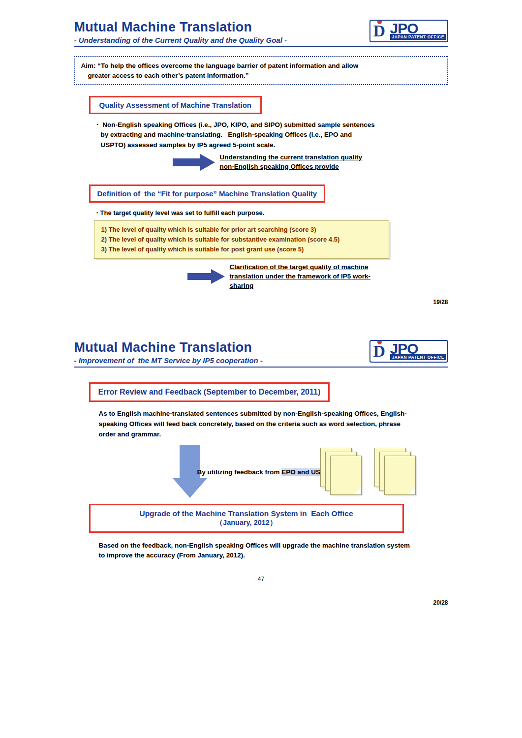Mutual Machine Translation
- Understanding of the Current Quality and the Quality Goal -
D
JPO
JAPAN PATENT OFFICE
Aim: “To help the offices overcome the language barrier of patent information and allow greater access to each other’s patent information.”
Quality Assessment of Machine Translation
・ Non-English speaking Offices (i.e., JPO, KIPO, and SIPO) submitted sample sentences by extracting and machine-translating. English-speaking Offices (i.e., EPO and USPTO) assessed samples by IP5 agreed 5-point scale.
Understanding the current translation quality
non-English speaking Offices provide
Definition of the “Fit for purpose” Machine Translation Quality
・The target quality level was set to fulfill each purpose.
1) The level of quality which is suitable for prior art searching (score 3)
2) The level of quality which is suitable for substantive examination (score 4.5)
3) The level of quality which is suitable for post grant use (score 5)
Clarification of the target quality of machine
translation under the framework of IP5 work-
sharing
19/28
Mutual Machine Translation
- Improvement of the MT Service by IP5 cooperation -
D
JPO
JAPAN PATENT OFFICE
Error Review and Feedback (September to December, 2011)
As to English machine-translated sentences submitted by non-English-speaking Offices, English-speaking Offices will feed back concretely, based on the criteria such as word selection, phrase order and grammar.
By utilizing feedback from EPO and USPTO
Upgrade of the Machine Translation System in Each Office （January, 2012）
Based on the feedback, non-English speaking Offices will upgrade the machine translation system to improve the accuracy (From January, 2012).
47
20/28